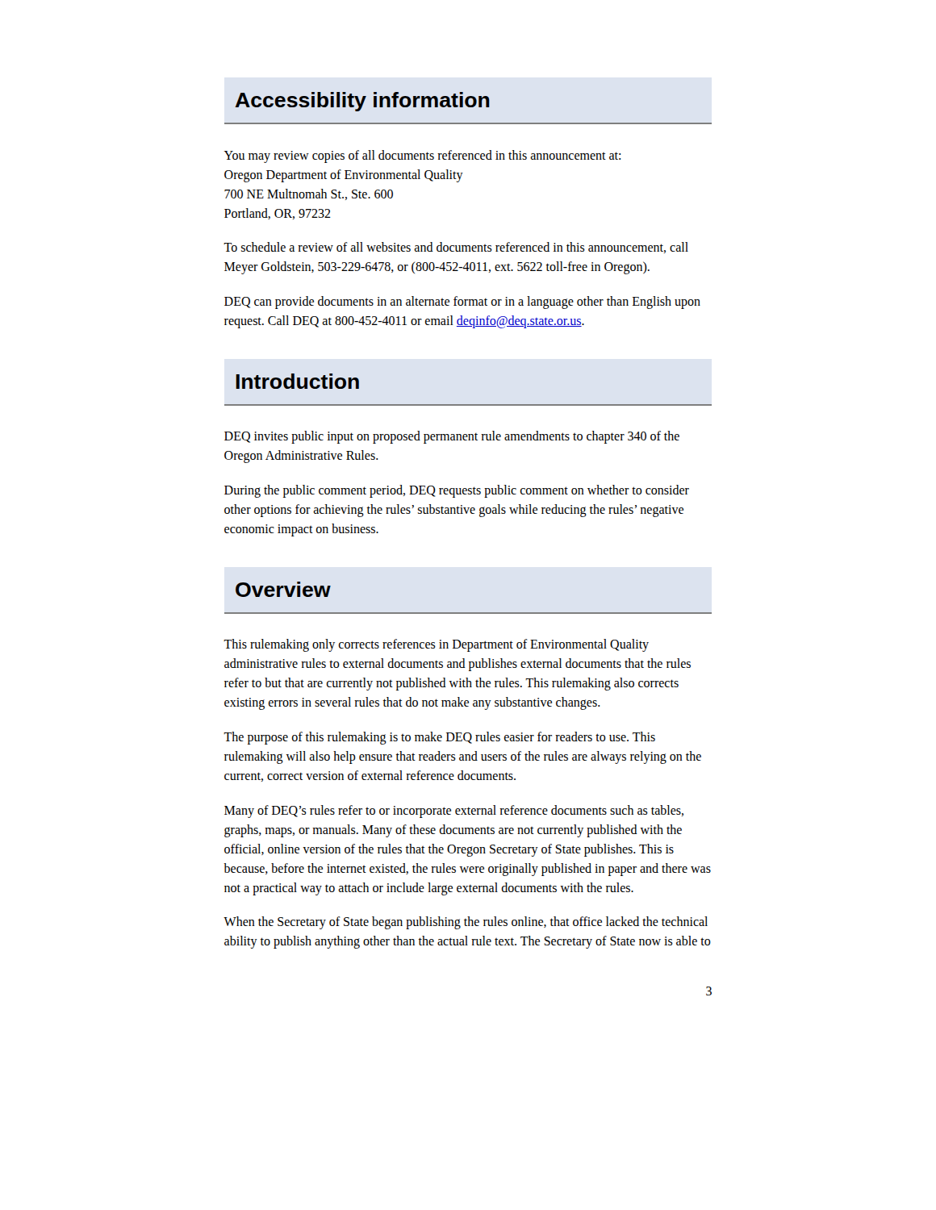Accessibility information
You may review copies of all documents referenced in this announcement at:
Oregon Department of Environmental Quality
700 NE Multnomah St., Ste. 600
Portland, OR, 97232
To schedule a review of all websites and documents referenced in this announcement, call Meyer Goldstein, 503-229-6478, or (800-452-4011, ext. 5622 toll-free in Oregon).
DEQ can provide documents in an alternate format or in a language other than English upon request. Call DEQ at 800-452-4011 or email deqinfo@deq.state.or.us.
Introduction
DEQ invites public input on proposed permanent rule amendments to chapter 340 of the Oregon Administrative Rules.
During the public comment period, DEQ requests public comment on whether to consider other options for achieving the rules’ substantive goals while reducing the rules’ negative economic impact on business.
Overview
This rulemaking only corrects references in Department of Environmental Quality administrative rules to external documents and publishes external documents that the rules refer to but that are currently not published with the rules. This rulemaking also corrects existing errors in several rules that do not make any substantive changes.
The purpose of this rulemaking is to make DEQ rules easier for readers to use. This rulemaking will also help ensure that readers and users of the rules are always relying on the current, correct version of external reference documents.
Many of DEQ’s rules refer to or incorporate external reference documents such as tables, graphs, maps, or manuals. Many of these documents are not currently published with the official, online version of the rules that the Oregon Secretary of State publishes. This is because, before the internet existed, the rules were originally published in paper and there was not a practical way to attach or include large external documents with the rules.
When the Secretary of State began publishing the rules online, that office lacked the technical ability to publish anything other than the actual rule text. The Secretary of State now is able to
3